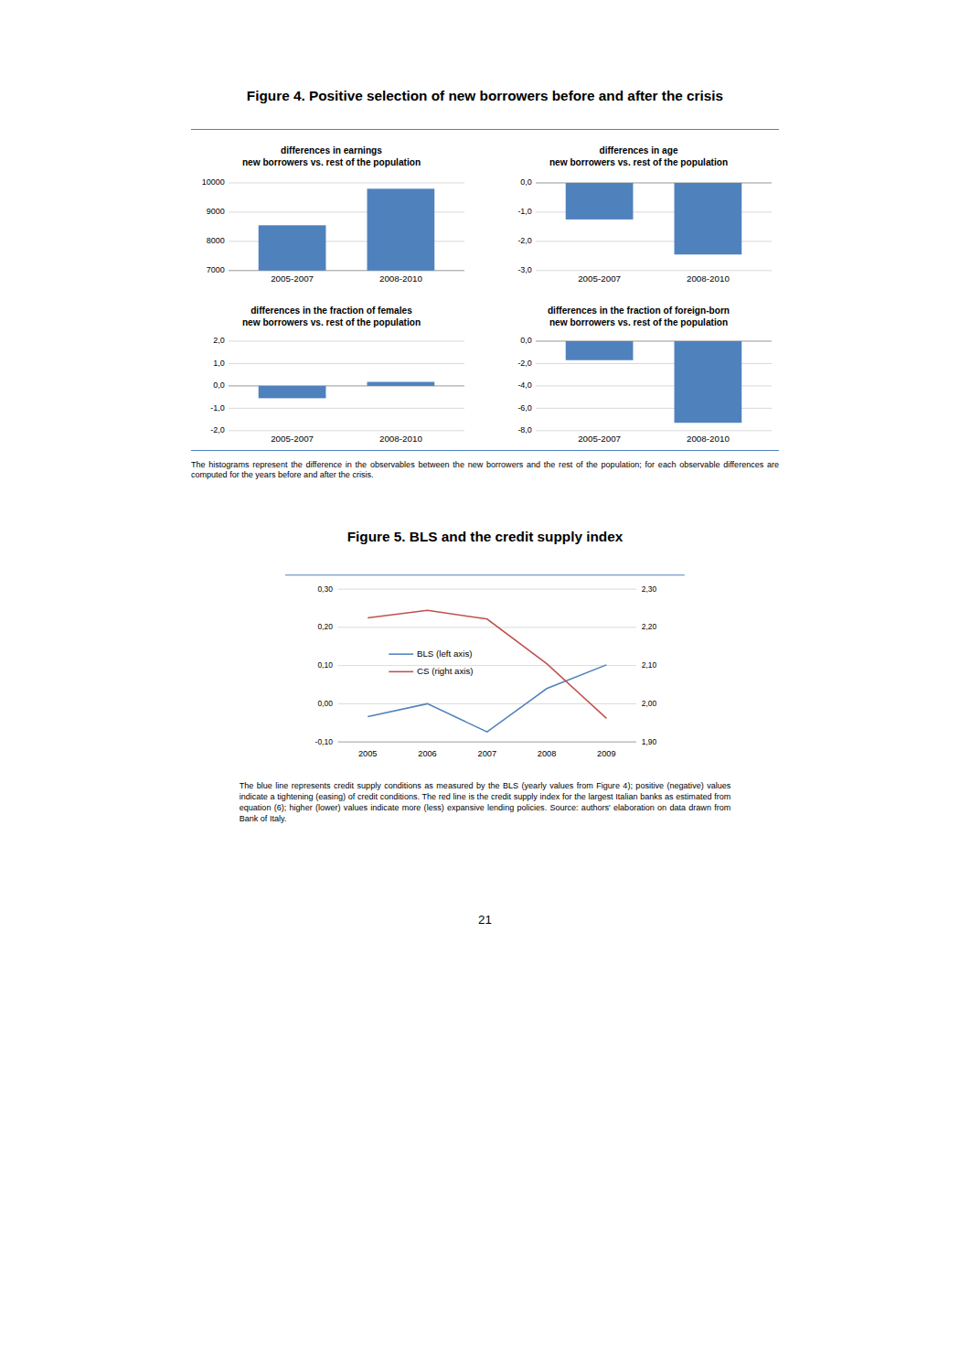Figure 4. Positive selection of new borrowers before and after the crisis
differences in earnings
new borrowers vs. rest of the population
10000 9000 8000 7000 2005-2007 2008-2010
differences in age
new borrowers vs. rest of the population
0,0 -1,0 -2,0 -3,0 2005-2007 2008-2010
differences in the fraction of females
new borrowers vs. rest of the population
2,0 1,0 0,0 -1,0 -2,0 2005-2007 2008-2010
differences in the fraction of foreign-born
new borrowers vs. rest of the population
0,0 -2,0 -4,0 -6,0 -8,0 2005-2007 2008-2010
The histograms represent the difference in the observables between the new borrowers and the rest of the population; for each observable differences are computed for the years before and after the crisis.
Figure 5. BLS and the credit supply index
0,30 0,20 0,10 0,00 -0,10 2,30 2,20 2,10 2,00 1,90 2005 2006 2007 2008 2009 BLS (left axis) CS (right axis)
The blue line represents credit supply conditions as measured by the BLS (yearly values from Figure 4); positive (negative) values indicate a tightening (easing) of credit conditions. The red line is the credit supply index for the largest Italian banks as estimated from equation (6); higher (lower) values indicate more (less) expansive lending policies. Source: authors' elaboration on data drawn from Bank of Italy.
21